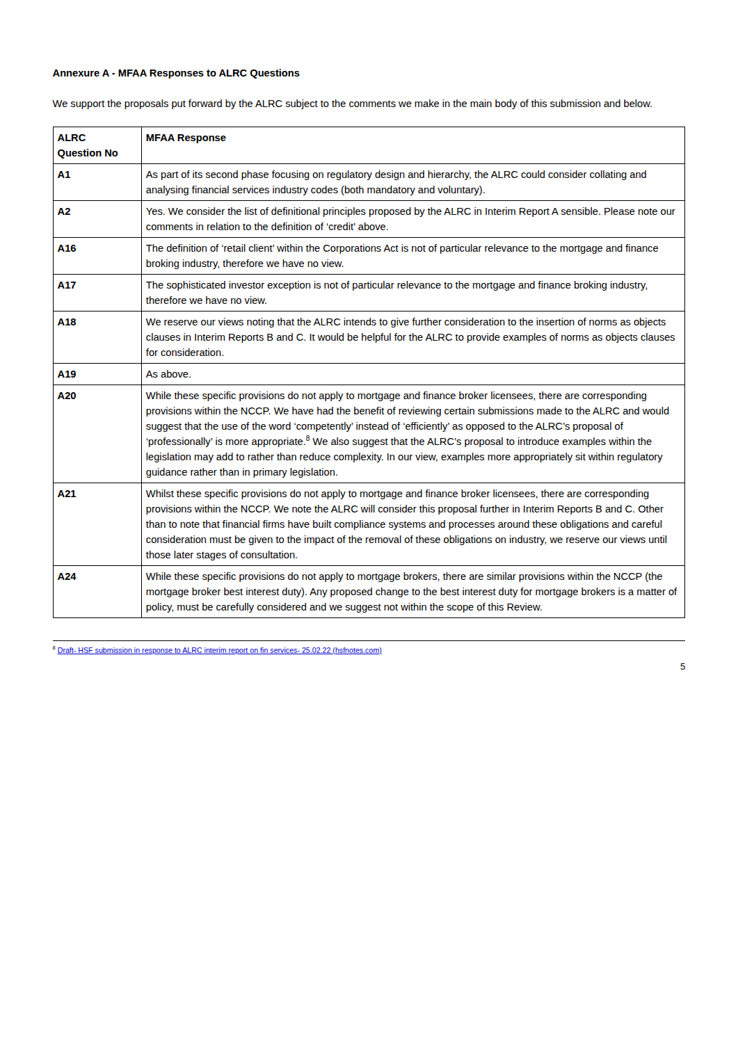Annexure A - MFAA Responses to ALRC Questions
We support the proposals put forward by the ALRC subject to the comments we make in the main body of this submission and below.
| ALRC Question No | MFAA Response |
| --- | --- |
| A1 | As part of its second phase focusing on regulatory design and hierarchy, the ALRC could consider collating and analysing financial services industry codes (both mandatory and voluntary). |
| A2 | Yes. We consider the list of definitional principles proposed by the ALRC in Interim Report A sensible. Please note our comments in relation to the definition of ‘credit’ above. |
| A16 | The definition of ‘retail client’ within the Corporations Act is not of particular relevance to the mortgage and finance broking industry, therefore we have no view. |
| A17 | The sophisticated investor exception is not of particular relevance to the mortgage and finance broking industry, therefore we have no view. |
| A18 | We reserve our views noting that the ALRC intends to give further consideration to the insertion of norms as objects clauses in Interim Reports B and C. It would be helpful for the ALRC to provide examples of norms as objects clauses for consideration. |
| A19 | As above. |
| A20 | While these specific provisions do not apply to mortgage and finance broker licensees, there are corresponding provisions within the NCCP. We have had the benefit of reviewing certain submissions made to the ALRC and would suggest that the use of the word ‘competently’ instead of ‘efficiently’ as opposed to the ALRC’s proposal of ‘professionally’ is more appropriate. 8 We also suggest that the ALRC’s proposal to introduce examples within the legislation may add to rather than reduce complexity. In our view, examples more appropriately sit within regulatory guidance rather than in primary legislation. |
| A21 | Whilst these specific provisions do not apply to mortgage and finance broker licensees, there are corresponding provisions within the NCCP. We note the ALRC will consider this proposal further in Interim Reports B and C. Other than to note that financial firms have built compliance systems and processes around these obligations and careful consideration must be given to the impact of the removal of these obligations on industry, we reserve our views until those later stages of consultation. |
| A24 | While these specific provisions do not apply to mortgage brokers, there are similar provisions within the NCCP (the mortgage broker best interest duty). Any proposed change to the best interest duty for mortgage brokers is a matter of policy, must be carefully considered and we suggest not within the scope of this Review. |
8 Draft- HSF submission in response to ALRC interim report on fin services- 25.02.22 (hsfnotes.com)
5